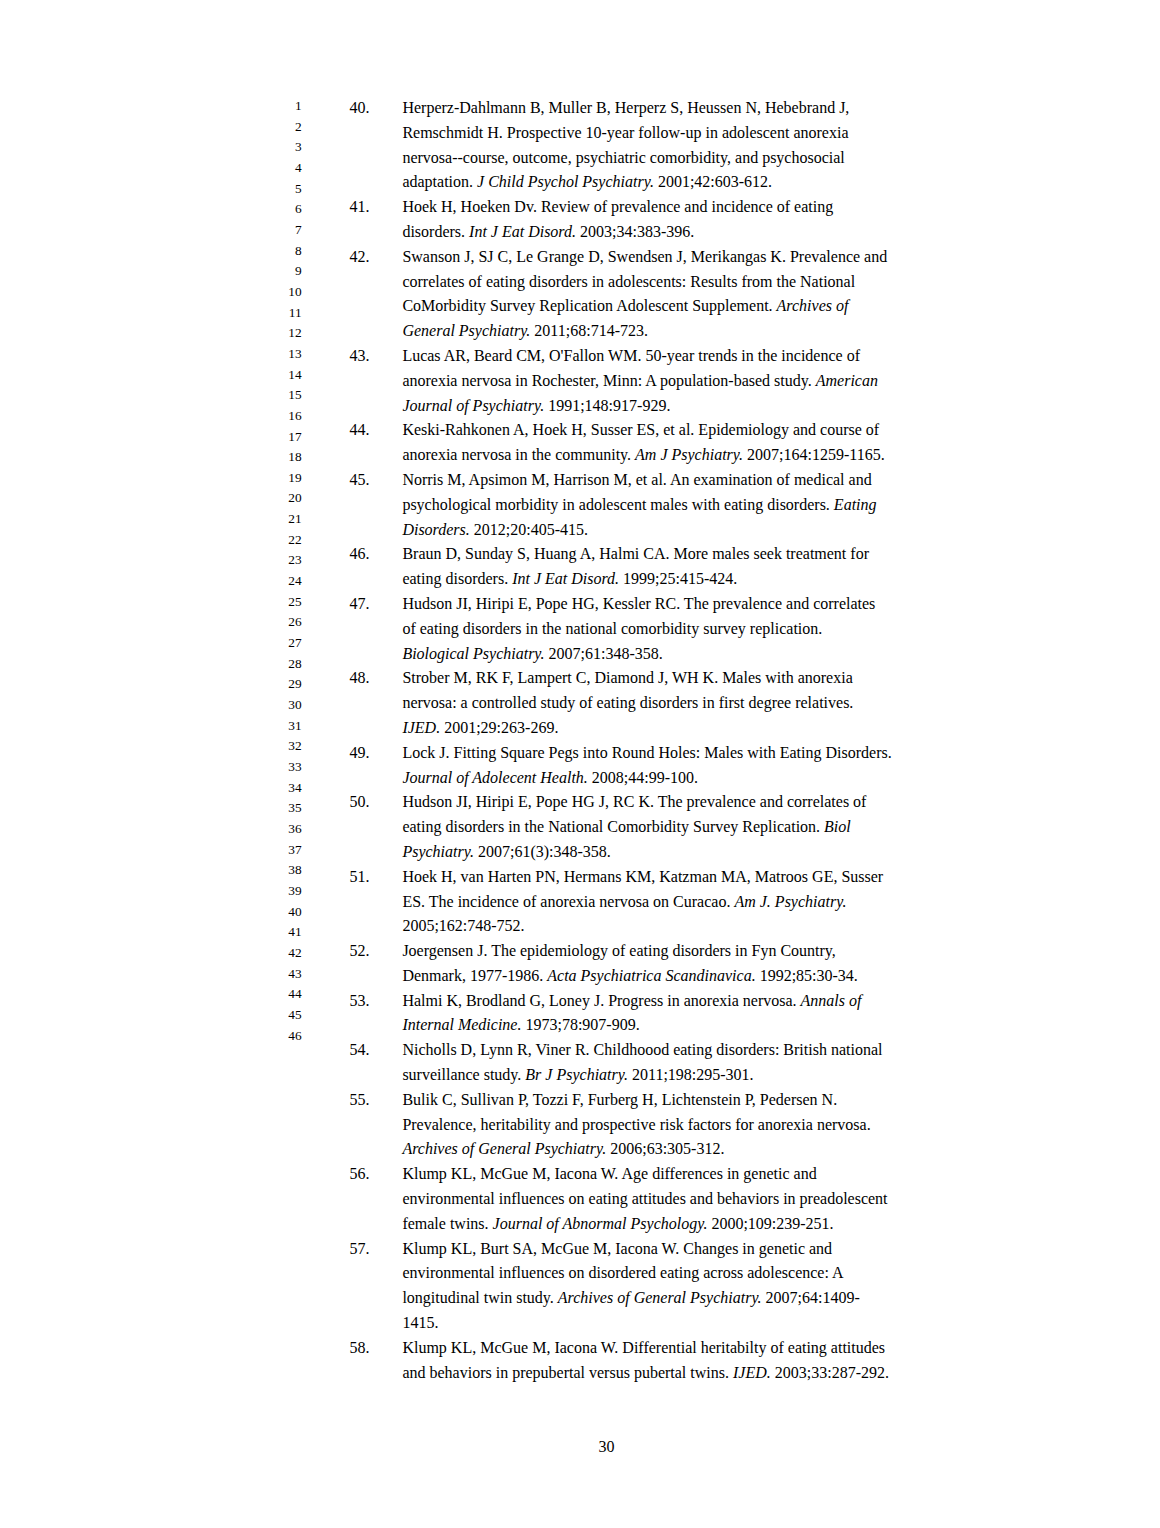1
2
3
4
5
6
7
8
9
10
11
12
13
14
15
16
17
18
19
20
21
22
23
24
25
26
27
28
29
30
31
32
33
34
35
36
37
38
39
40
41
42
43
44
45
46
Herperz-Dahlmann B, Muller B, Herperz S, Heussen N, Hebebrand J, Remschmidt H. Prospective 10-year follow-up in adolescent anorexia nervosa--course, outcome, psychiatric comorbidity, and psychosocial adaptation. J Child Psychol Psychiatry. 2001;42:603-612.
Hoek H, Hoeken Dv. Review of prevalence and incidence of eating disorders. Int J Eat Disord. 2003;34:383-396.
Swanson J, SJ C, Le Grange D, Swendsen J, Merikangas K. Prevalence and correlates of eating disorders in adolescents: Results from the National CoMorbidity Survey Replication Adolescent Supplement. Archives of General Psychiatry. 2011;68:714-723.
Lucas AR, Beard CM, O'Fallon WM. 50-year trends in the incidence of anorexia nervosa in Rochester, Minn: A population-based study. American Journal of Psychiatry. 1991;148:917-929.
Keski-Rahkonen A, Hoek H, Susser ES, et al. Epidemiology and course of anorexia nervosa in the community. Am J Psychiatry. 2007;164:1259-1165.
Norris M, Apsimon M, Harrison M, et al. An examination of medical and psychological morbidity in adolescent males with eating disorders. Eating Disorders. 2012;20:405-415.
Braun D, Sunday S, Huang A, Halmi CA. More males seek treatment for eating disorders. Int J Eat Disord. 1999;25:415-424.
Hudson JI, Hiripi E, Pope HG, Kessler RC. The prevalence and correlates of eating disorders in the national comorbidity survey replication. Biological Psychiatry. 2007;61:348-358.
Strober M, RK F, Lampert C, Diamond J, WH K. Males with anorexia nervosa: a controlled study of eating disorders in first degree relatives. IJED. 2001;29:263-269.
Lock J. Fitting Square Pegs into Round Holes: Males with Eating Disorders. Journal of Adolecent Health. 2008;44:99-100.
Hudson JI, Hiripi E, Pope HG J, RC K. The prevalence and correlates of eating disorders in the National Comorbidity Survey Replication. Biol Psychiatry. 2007;61(3):348-358.
Hoek H, van Harten PN, Hermans KM, Katzman MA, Matroos GE, Susser ES. The incidence of anorexia nervosa on Curacao. Am J. Psychiatry. 2005;162:748-752.
Joergensen J. The epidemiology of eating disorders in Fyn Country, Denmark, 1977-1986. Acta Psychiatrica Scandinavica. 1992;85:30-34.
Halmi K, Brodland G, Loney J. Progress in anorexia nervosa. Annals of Internal Medicine. 1973;78:907-909.
Nicholls D, Lynn R, Viner R. Childhoood eating disorders: British national surveillance study. Br J Psychiatry. 2011;198:295-301.
Bulik C, Sullivan P, Tozzi F, Furberg H, Lichtenstein P, Pedersen N. Prevalence, heritability and prospective risk factors for anorexia nervosa. Archives of General Psychiatry. 2006;63:305-312.
Klump KL, McGue M, Iacona W. Age differences in genetic and environmental influences on eating attitudes and behaviors in preadolescent female twins. Journal of Abnormal Psychology. 2000;109:239-251.
Klump KL, Burt SA, McGue M, Iacona W. Changes in genetic and environmental influences on disordered eating across adolescence: A longitudinal twin study. Archives of General Psychiatry. 2007;64:1409-1415.
Klump KL, McGue M, Iacona W. Differential heritabilty of eating attitudes and behaviors in prepubertal versus pubertal twins. IJED. 2003;33:287-292.
30